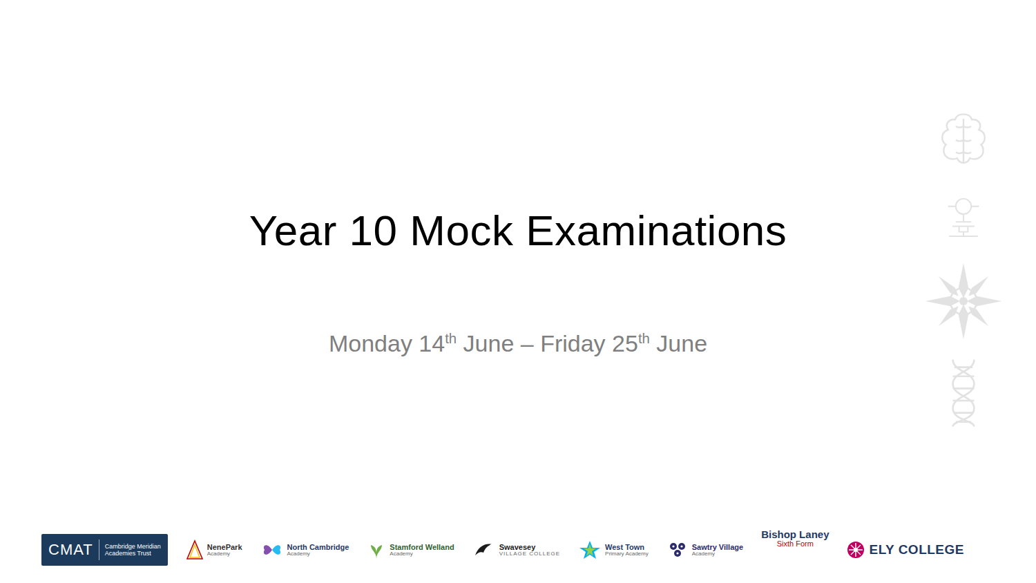Year 10 Mock Examinations
Monday 14th June – Friday 25th June
CMAT Cambridge Meridian
Academies Trust
NenePark Academy
North Cambridge Academy
Stamford Welland Academy
Swavesey VILLAGE COLLEGE
West Town Primary Academy
Sawtry Village Academy
Bishop Laney Sixth Form
ELY COLLEGE